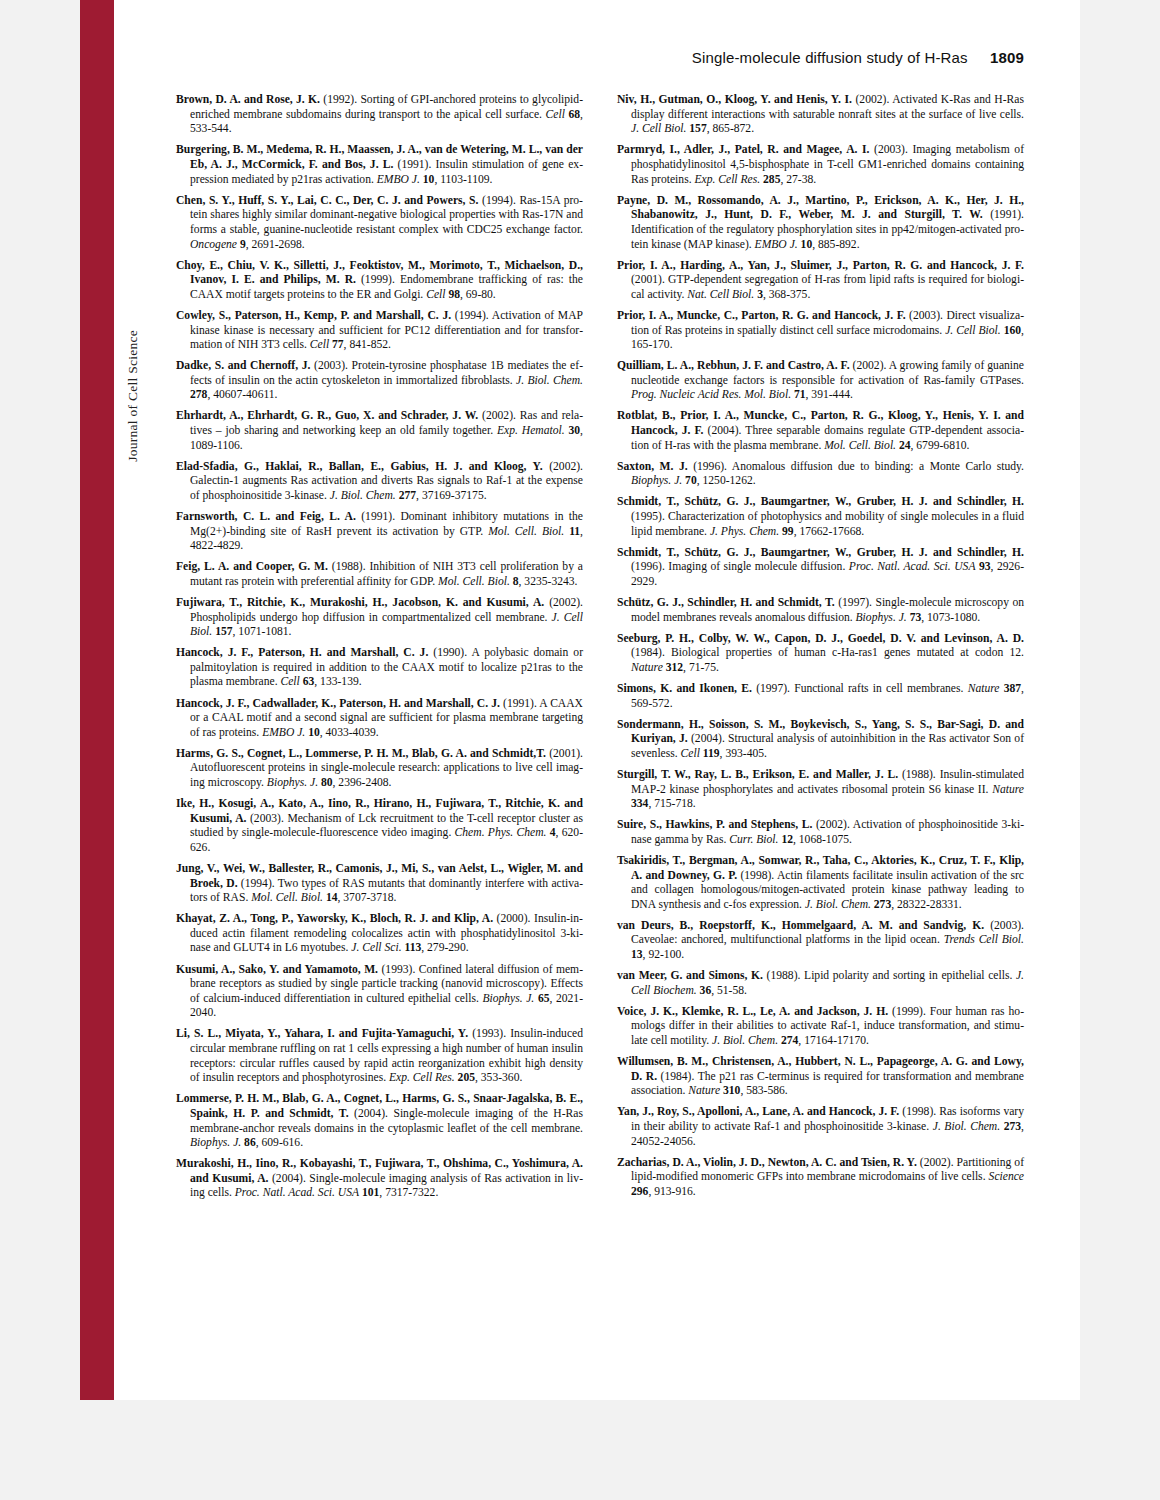Journal of Cell Science
Single-molecule diffusion study of H-Ras 1809
Brown, D. A. and Rose, J. K. (1992). Sorting of GPI-anchored proteins to glycolipid-enriched membrane subdomains during transport to the apical cell surface. Cell 68, 533-544.
Burgering, B. M., Medema, R. H., Maassen, J. A., van de Wetering, M. L., van der Eb, A. J., McCormick, F. and Bos, J. L. (1991). Insulin stimulation of gene expression mediated by p21ras activation. EMBO J. 10, 1103-1109.
Chen, S. Y., Huff, S. Y., Lai, C. C., Der, C. J. and Powers, S. (1994). Ras-15A protein shares highly similar dominant-negative biological properties with Ras-17N and forms a stable, guanine-nucleotide resistant complex with CDC25 exchange factor. Oncogene 9, 2691-2698.
Choy, E., Chiu, V. K., Silletti, J., Feoktistov, M., Morimoto, T., Michaelson, D., Ivanov, I. E. and Philips, M. R. (1999). Endomembrane trafficking of ras: the CAAX motif targets proteins to the ER and Golgi. Cell 98, 69-80.
Cowley, S., Paterson, H., Kemp, P. and Marshall, C. J. (1994). Activation of MAP kinase kinase is necessary and sufficient for PC12 differentiation and for transformation of NIH 3T3 cells. Cell 77, 841-852.
Dadke, S. and Chernoff, J. (2003). Protein-tyrosine phosphatase 1B mediates the effects of insulin on the actin cytoskeleton in immortalized fibroblasts. J. Biol. Chem. 278, 40607-40611.
Ehrhardt, A., Ehrhardt, G. R., Guo, X. and Schrader, J. W. (2002). Ras and relatives – job sharing and networking keep an old family together. Exp. Hematol. 30, 1089-1106.
Elad-Sfadia, G., Haklai, R., Ballan, E., Gabius, H. J. and Kloog, Y. (2002). Galectin-1 augments Ras activation and diverts Ras signals to Raf-1 at the expense of phosphoinositide 3-kinase. J. Biol. Chem. 277, 37169-37175.
Farnsworth, C. L. and Feig, L. A. (1991). Dominant inhibitory mutations in the Mg(2+)-binding site of RasH prevent its activation by GTP. Mol. Cell. Biol. 11, 4822-4829.
Feig, L. A. and Cooper, G. M. (1988). Inhibition of NIH 3T3 cell proliferation by a mutant ras protein with preferential affinity for GDP. Mol. Cell. Biol. 8, 3235-3243.
Fujiwara, T., Ritchie, K., Murakoshi, H., Jacobson, K. and Kusumi, A. (2002). Phospholipids undergo hop diffusion in compartmentalized cell membrane. J. Cell Biol. 157, 1071-1081.
Hancock, J. F., Paterson, H. and Marshall, C. J. (1990). A polybasic domain or palmitoylation is required in addition to the CAAX motif to localize p21ras to the plasma membrane. Cell 63, 133-139.
Hancock, J. F., Cadwallader, K., Paterson, H. and Marshall, C. J. (1991). A CAAX or a CAAL motif and a second signal are sufficient for plasma membrane targeting of ras proteins. EMBO J. 10, 4033-4039.
Harms, G. S., Cognet, L., Lommerse, P. H. M., Blab, G. A. and Schmidt,T. (2001). Autofluorescent proteins in single-molecule research: applications to live cell imaging microscopy. Biophys. J. 80, 2396-2408.
Ike, H., Kosugi, A., Kato, A., Iino, R., Hirano, H., Fujiwara, T., Ritchie, K. and Kusumi, A. (2003). Mechanism of Lck recruitment to the T-cell receptor cluster as studied by single-molecule-fluorescence video imaging. Chem. Phys. Chem. 4, 620-626.
Jung, V., Wei, W., Ballester, R., Camonis, J., Mi, S., van Aelst, L., Wigler, M. and Broek, D. (1994). Two types of RAS mutants that dominantly interfere with activators of RAS. Mol. Cell. Biol. 14, 3707-3718.
Khayat, Z. A., Tong, P., Yaworsky, K., Bloch, R. J. and Klip, A. (2000). Insulin-induced actin filament remodeling colocalizes actin with phosphatidylinositol 3-kinase and GLUT4 in L6 myotubes. J. Cell Sci. 113, 279-290.
Kusumi, A., Sako, Y. and Yamamoto, M. (1993). Confined lateral diffusion of membrane receptors as studied by single particle tracking (nanovid microscopy). Effects of calcium-induced differentiation in cultured epithelial cells. Biophys. J. 65, 2021-2040.
Li, S. L., Miyata, Y., Yahara, I. and Fujita-Yamaguchi, Y. (1993). Insulin-induced circular membrane ruffling on rat 1 cells expressing a high number of human insulin receptors: circular ruffles caused by rapid actin reorganization exhibit high density of insulin receptors and phosphotyrosines. Exp. Cell Res. 205, 353-360.
Lommerse, P. H. M., Blab, G. A., Cognet, L., Harms, G. S., Snaar-Jagalska, B. E., Spaink, H. P. and Schmidt, T. (2004). Single-molecule imaging of the H-Ras membrane-anchor reveals domains in the cytoplasmic leaflet of the cell membrane. Biophys. J. 86, 609-616.
Murakoshi, H., Iino, R., Kobayashi, T., Fujiwara, T., Ohshima, C., Yoshimura, A. and Kusumi, A. (2004). Single-molecule imaging analysis of Ras activation in living cells. Proc. Natl. Acad. Sci. USA 101, 7317-7322.
Niv, H., Gutman, O., Kloog, Y. and Henis, Y. I. (2002). Activated K-Ras and H-Ras display different interactions with saturable nonraft sites at the surface of live cells. J. Cell Biol. 157, 865-872.
Parmryd, I., Adler, J., Patel, R. and Magee, A. I. (2003). Imaging metabolism of phosphatidylinositol 4,5-bisphosphate in T-cell GM1-enriched domains containing Ras proteins. Exp. Cell Res. 285, 27-38.
Payne, D. M., Rossomando, A. J., Martino, P., Erickson, A. K., Her, J. H., Shabanowitz, J., Hunt, D. F., Weber, M. J. and Sturgill, T. W. (1991). Identification of the regulatory phosphorylation sites in pp42/mitogen-activated protein kinase (MAP kinase). EMBO J. 10, 885-892.
Prior, I. A., Harding, A., Yan, J., Sluimer, J., Parton, R. G. and Hancock, J. F. (2001). GTP-dependent segregation of H-ras from lipid rafts is required for biological activity. Nat. Cell Biol. 3, 368-375.
Prior, I. A., Muncke, C., Parton, R. G. and Hancock, J. F. (2003). Direct visualization of Ras proteins in spatially distinct cell surface microdomains. J. Cell Biol. 160, 165-170.
Quilliam, L. A., Rebhun, J. F. and Castro, A. F. (2002). A growing family of guanine nucleotide exchange factors is responsible for activation of Ras-family GTPases. Prog. Nucleic Acid Res. Mol. Biol. 71, 391-444.
Rotblat, B., Prior, I. A., Muncke, C., Parton, R. G., Kloog, Y., Henis, Y. I. and Hancock, J. F. (2004). Three separable domains regulate GTP-dependent association of H-ras with the plasma membrane. Mol. Cell. Biol. 24, 6799-6810.
Saxton, M. J. (1996). Anomalous diffusion due to binding: a Monte Carlo study. Biophys. J. 70, 1250-1262.
Schmidt, T., Schütz, G. J., Baumgartner, W., Gruber, H. J. and Schindler, H. (1995). Characterization of photophysics and mobility of single molecules in a fluid lipid membrane. J. Phys. Chem. 99, 17662-17668.
Schmidt, T., Schütz, G. J., Baumgartner, W., Gruber, H. J. and Schindler, H. (1996). Imaging of single molecule diffusion. Proc. Natl. Acad. Sci. USA 93, 2926-2929.
Schütz, G. J., Schindler, H. and Schmidt, T. (1997). Single-molecule microscopy on model membranes reveals anomalous diffusion. Biophys. J. 73, 1073-1080.
Seeburg, P. H., Colby, W. W., Capon, D. J., Goedel, D. V. and Levinson, A. D. (1984). Biological properties of human c-Ha-ras1 genes mutated at codon 12. Nature 312, 71-75.
Simons, K. and Ikonen, E. (1997). Functional rafts in cell membranes. Nature 387, 569-572.
Sondermann, H., Soisson, S. M., Boykevisch, S., Yang, S. S., Bar-Sagi, D. and Kuriyan, J. (2004). Structural analysis of autoinhibition in the Ras activator Son of sevenless. Cell 119, 393-405.
Sturgill, T. W., Ray, L. B., Erikson, E. and Maller, J. L. (1988). Insulin-stimulated MAP-2 kinase phosphorylates and activates ribosomal protein S6 kinase II. Nature 334, 715-718.
Suire, S., Hawkins, P. and Stephens, L. (2002). Activation of phosphoinositide 3-kinase gamma by Ras. Curr. Biol. 12, 1068-1075.
Tsakiridis, T., Bergman, A., Somwar, R., Taha, C., Aktories, K., Cruz, T. F., Klip, A. and Downey, G. P. (1998). Actin filaments facilitate insulin activation of the src and collagen homologous/mitogen-activated protein kinase pathway leading to DNA synthesis and c-fos expression. J. Biol. Chem. 273, 28322-28331.
van Deurs, B., Roepstorff, K., Hommelgaard, A. M. and Sandvig, K. (2003). Caveolae: anchored, multifunctional platforms in the lipid ocean. Trends Cell Biol. 13, 92-100.
van Meer, G. and Simons, K. (1988). Lipid polarity and sorting in epithelial cells. J. Cell Biochem. 36, 51-58.
Voice, J. K., Klemke, R. L., Le, A. and Jackson, J. H. (1999). Four human ras homologs differ in their abilities to activate Raf-1, induce transformation, and stimulate cell motility. J. Biol. Chem. 274, 17164-17170.
Willumsen, B. M., Christensen, A., Hubbert, N. L., Papageorge, A. G. and Lowy, D. R. (1984). The p21 ras C-terminus is required for transformation and membrane association. Nature 310, 583-586.
Yan, J., Roy, S., Apolloni, A., Lane, A. and Hancock, J. F. (1998). Ras isoforms vary in their ability to activate Raf-1 and phosphoinositide 3-kinase. J. Biol. Chem. 273, 24052-24056.
Zacharias, D. A., Violin, J. D., Newton, A. C. and Tsien, R. Y. (2002). Partitioning of lipid-modified monomeric GFPs into membrane microdomains of live cells. Science 296, 913-916.